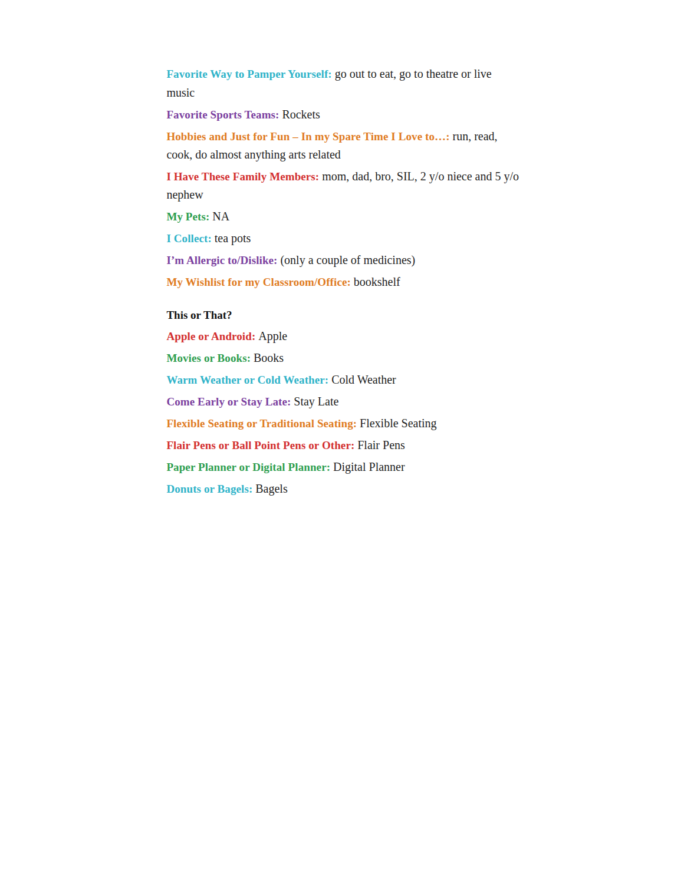Favorite Way to Pamper Yourself: go out to eat, go to theatre or live music
Favorite Sports Teams: Rockets
Hobbies and Just for Fun – In my Spare Time I Love to…: run, read, cook, do almost anything arts related
I Have These Family Members: mom, dad, bro, SIL, 2 y/o niece and 5 y/o nephew
My Pets: NA
I Collect: tea pots
I’m Allergic to/Dislike: (only a couple of medicines)
My Wishlist for my Classroom/Office: bookshelf
This or That?
Apple or Android: Apple
Movies or Books: Books
Warm Weather or Cold Weather: Cold Weather
Come Early or Stay Late: Stay Late
Flexible Seating or Traditional Seating: Flexible Seating
Flair Pens or Ball Point Pens or Other: Flair Pens
Paper Planner or Digital Planner: Digital Planner
Donuts or Bagels: Bagels